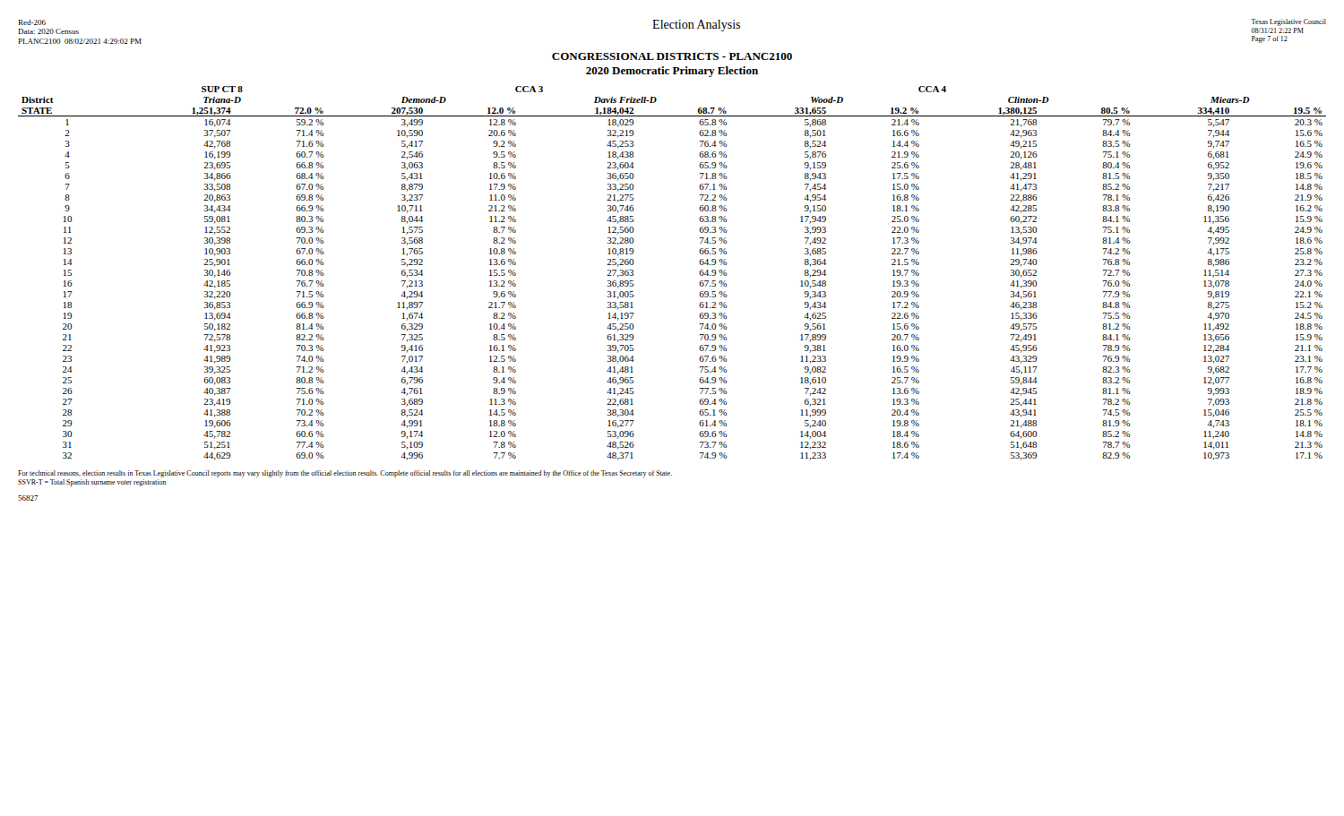Red-206
Data: 2020 Census
PLANC2100 08/02/2021 4:29:02 PM
Texas Legislative Council
08/31/21 2:22 PM
Page 7 of 12
Election Analysis
CONGRESSIONAL DISTRICTS - PLANC2100
2020 Democratic Primary Election
| | SUP CT 8 | CCA 3 | CCA 4 |
| --- | --- | --- | --- |
| District | Triana-D | Demond-D | Davis Frizell-D | Wood-D | Clinton-D | Miears-D |
| STATE | 1,251,374 | 72.0 % | 207,530 | 12.0 % | 1,184,042 | 68.7 % | 331,655 | 19.2 % | 1,380,125 | 80.5 % | 334,410 | 19.5 % |
| 1 | 16,074 | 59.2 % | 3,499 | 12.8 % | 18,029 | 65.8 % | 5,868 | 21.4 % | 21,768 | 79.7 % | 5,547 | 20.3 % |
| 2 | 37,507 | 71.4 % | 10,590 | 20.6 % | 32,219 | 62.8 % | 8,501 | 16.6 % | 42,963 | 84.4 % | 7,944 | 15.6 % |
| 3 | 42,768 | 71.6 % | 5,417 | 9.2 % | 45,253 | 76.4 % | 8,524 | 14.4 % | 49,215 | 83.5 % | 9,747 | 16.5 % |
| 4 | 16,199 | 60.7 % | 2,546 | 9.5 % | 18,438 | 68.6 % | 5,876 | 21.9 % | 20,126 | 75.1 % | 6,681 | 24.9 % |
| 5 | 23,695 | 66.8 % | 3,063 | 8.5 % | 23,604 | 65.9 % | 9,159 | 25.6 % | 28,481 | 80.4 % | 6,952 | 19.6 % |
| 6 | 34,866 | 68.4 % | 5,431 | 10.6 % | 36,650 | 71.8 % | 8,943 | 17.5 % | 41,291 | 81.5 % | 9,350 | 18.5 % |
| 7 | 33,508 | 67.0 % | 8,879 | 17.9 % | 33,250 | 67.1 % | 7,454 | 15.0 % | 41,473 | 85.2 % | 7,217 | 14.8 % |
| 8 | 20,863 | 69.8 % | 3,237 | 11.0 % | 21,275 | 72.2 % | 4,954 | 16.8 % | 22,886 | 78.1 % | 6,426 | 21.9 % |
| 9 | 34,434 | 66.9 % | 10,711 | 21.2 % | 30,746 | 60.8 % | 9,150 | 18.1 % | 42,285 | 83.8 % | 8,190 | 16.2 % |
| 10 | 59,081 | 80.3 % | 8,044 | 11.2 % | 45,885 | 63.8 % | 17,949 | 25.0 % | 60,272 | 84.1 % | 11,356 | 15.9 % |
| 11 | 12,552 | 69.3 % | 1,575 | 8.7 % | 12,560 | 69.3 % | 3,993 | 22.0 % | 13,530 | 75.1 % | 4,495 | 24.9 % |
| 12 | 30,398 | 70.0 % | 3,568 | 8.2 % | 32,280 | 74.5 % | 7,492 | 17.3 % | 34,974 | 81.4 % | 7,992 | 18.6 % |
| 13 | 10,903 | 67.0 % | 1,765 | 10.8 % | 10,819 | 66.5 % | 3,685 | 22.7 % | 11,986 | 74.2 % | 4,175 | 25.8 % |
| 14 | 25,901 | 66.0 % | 5,292 | 13.6 % | 25,260 | 64.9 % | 8,364 | 21.5 % | 29,740 | 76.8 % | 8,986 | 23.2 % |
| 15 | 30,146 | 70.8 % | 6,534 | 15.5 % | 27,363 | 64.9 % | 8,294 | 19.7 % | 30,652 | 72.7 % | 11,514 | 27.3 % |
| 16 | 42,185 | 76.7 % | 7,213 | 13.2 % | 36,895 | 67.5 % | 10,548 | 19.3 % | 41,390 | 76.0 % | 13,078 | 24.0 % |
| 17 | 32,220 | 71.5 % | 4,294 | 9.6 % | 31,005 | 69.5 % | 9,343 | 20.9 % | 34,561 | 77.9 % | 9,819 | 22.1 % |
| 18 | 36,853 | 66.9 % | 11,897 | 21.7 % | 33,581 | 61.2 % | 9,434 | 17.2 % | 46,238 | 84.8 % | 8,275 | 15.2 % |
| 19 | 13,694 | 66.8 % | 1,674 | 8.2 % | 14,197 | 69.3 % | 4,625 | 22.6 % | 15,336 | 75.5 % | 4,970 | 24.5 % |
| 20 | 50,182 | 81.4 % | 6,329 | 10.4 % | 45,250 | 74.0 % | 9,561 | 15.6 % | 49,575 | 81.2 % | 11,492 | 18.8 % |
| 21 | 72,578 | 82.2 % | 7,325 | 8.5 % | 61,329 | 70.9 % | 17,899 | 20.7 % | 72,491 | 84.1 % | 13,656 | 15.9 % |
| 22 | 41,923 | 70.3 % | 9,416 | 16.1 % | 39,705 | 67.9 % | 9,381 | 16.0 % | 45,956 | 78.9 % | 12,284 | 21.1 % |
| 23 | 41,989 | 74.0 % | 7,017 | 12.5 % | 38,064 | 67.6 % | 11,233 | 19.9 % | 43,329 | 76.9 % | 13,027 | 23.1 % |
| 24 | 39,325 | 71.2 % | 4,434 | 8.1 % | 41,481 | 75.4 % | 9,082 | 16.5 % | 45,117 | 82.3 % | 9,682 | 17.7 % |
| 25 | 60,083 | 80.8 % | 6,796 | 9.4 % | 46,965 | 64.9 % | 18,610 | 25.7 % | 59,844 | 83.2 % | 12,077 | 16.8 % |
| 26 | 40,387 | 75.6 % | 4,761 | 8.9 % | 41,245 | 77.5 % | 7,242 | 13.6 % | 42,945 | 81.1 % | 9,993 | 18.9 % |
| 27 | 23,419 | 71.0 % | 3,689 | 11.3 % | 22,681 | 69.4 % | 6,321 | 19.3 % | 25,441 | 78.2 % | 7,093 | 21.8 % |
| 28 | 41,388 | 70.2 % | 8,524 | 14.5 % | 38,304 | 65.1 % | 11,999 | 20.4 % | 43,941 | 74.5 % | 15,046 | 25.5 % |
| 29 | 19,606 | 73.4 % | 4,991 | 18.8 % | 16,277 | 61.4 % | 5,240 | 19.8 % | 21,488 | 81.9 % | 4,743 | 18.1 % |
| 30 | 45,782 | 60.6 % | 9,174 | 12.0 % | 53,096 | 69.6 % | 14,004 | 18.4 % | 64,600 | 85.2 % | 11,240 | 14.8 % |
| 31 | 51,251 | 77.4 % | 5,109 | 7.8 % | 48,526 | 73.7 % | 12,232 | 18.6 % | 51,648 | 78.7 % | 14,011 | 21.3 % |
| 32 | 44,629 | 69.0 % | 4,996 | 7.7 % | 48,371 | 74.9 % | 11,233 | 17.4 % | 53,369 | 82.9 % | 10,973 | 17.1 % |
For technical reasons, election results in Texas Legislative Council reports may vary slightly from the official election results. Complete official results for all elections are maintained by the Office of the Texas Secretary of State.
SSVR-T = Total Spanish surname voter registration
56827